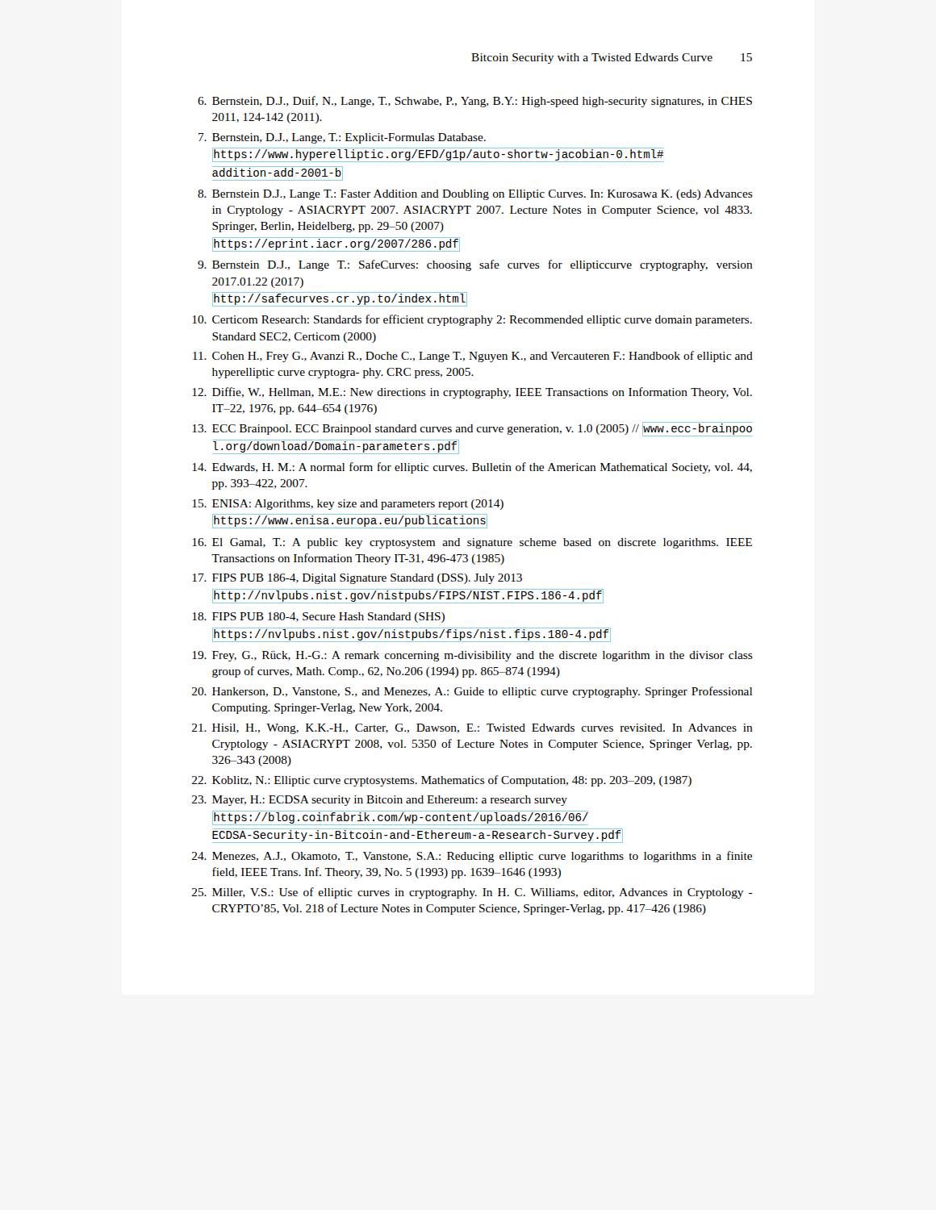Bitcoin Security with a Twisted Edwards Curve 15
6. Bernstein, D.J., Duif, N., Lange, T., Schwabe, P., Yang, B.Y.: High-speed high-security signatures, in CHES 2011, 124-142 (2011).
7. Bernstein, D.J., Lange, T.: Explicit-Formulas Database. https://www.hyperelliptic.org/EFD/g1p/auto-shortw-jacobian-0.html#
addition-add-2001-b
8. Bernstein D.J., Lange T.: Faster Addition and Doubling on Elliptic Curves. In: Kurosawa K. (eds) Advances in Cryptology - ASIACRYPT 2007. ASIACRYPT 2007. Lecture Notes in Computer Science, vol 4833. Springer, Berlin, Heidelberg, pp. 29–50 (2007) https://eprint.iacr.org/2007/286.pdf
9. Bernstein D.J., Lange T.: SafeCurves: choosing safe curves for ellipticcurve cryptography, version 2017.01.22 (2017) http://safecurves.cr.yp.to/index.html
10. Certicom Research: Standards for efficient cryptography 2: Recommended elliptic curve domain parameters. Standard SEC2, Certicom (2000)
11. Cohen H., Frey G., Avanzi R., Doche C., Lange T., Nguyen K., and Vercauteren F.: Handbook of elliptic and hyperelliptic curve cryptogra- phy. CRC press, 2005.
12. Diffie, W., Hellman, M.E.: New directions in cryptography, IEEE Transactions on Information Theory, Vol. IT–22, 1976, pp. 644–654 (1976)
13. ECC Brainpool. ECC Brainpool standard curves and curve generation, v. 1.0 (2005) // www.ecc-brainpool.org/download/Domain-parameters.pdf
14. Edwards, H. M.: A normal form for elliptic curves. Bulletin of the American Mathematical Society, vol. 44, pp. 393–422, 2007.
15. ENISA: Algorithms, key size and parameters report (2014) https://www.enisa.europa.eu/publications
16. El Gamal, T.: A public key cryptosystem and signature scheme based on discrete logarithms. IEEE Transactions on Information Theory IT-31, 496-473 (1985)
17. FIPS PUB 186-4, Digital Signature Standard (DSS). July 2013 http://nvlpubs.nist.gov/nistpubs/FIPS/NIST.FIPS.186-4.pdf
18. FIPS PUB 180-4, Secure Hash Standard (SHS) https://nvlpubs.nist.gov/nistpubs/fips/nist.fips.180-4.pdf
19. Frey, G., Rück, H.-G.: A remark concerning m-divisibility and the discrete logarithm in the divisor class group of curves, Math. Comp., 62, No.206 (1994) pp. 865–874 (1994)
20. Hankerson, D., Vanstone, S., and Menezes, A.: Guide to elliptic curve cryptography. Springer Professional Computing. Springer-Verlag, New York, 2004.
21. Hisil, H., Wong, K.K.-H., Carter, G., Dawson, E.: Twisted Edwards curves revisited. In Advances in Cryptology - ASIACRYPT 2008, vol. 5350 of Lecture Notes in Computer Science, Springer Verlag, pp. 326–343 (2008)
22. Koblitz, N.: Elliptic curve cryptosystems. Mathematics of Computation, 48: pp. 203–209, (1987)
23. Mayer, H.: ECDSA security in Bitcoin and Ethereum: a research survey https://blog.coinfabrik.com/wp-content/uploads/2016/06/
ECDSA-Security-in-Bitcoin-and-Ethereum-a-Research-Survey.pdf
24. Menezes, A.J., Okamoto, T., Vanstone, S.A.: Reducing elliptic curve logarithms to logarithms in a finite field, IEEE Trans. Inf. Theory, 39, No. 5 (1993) pp. 1639–1646 (1993)
25. Miller, V.S.: Use of elliptic curves in cryptography. In H. C. Williams, editor, Advances in Cryptology - CRYPTO’85, Vol. 218 of Lecture Notes in Computer Science, Springer-Verlag, pp. 417–426 (1986)